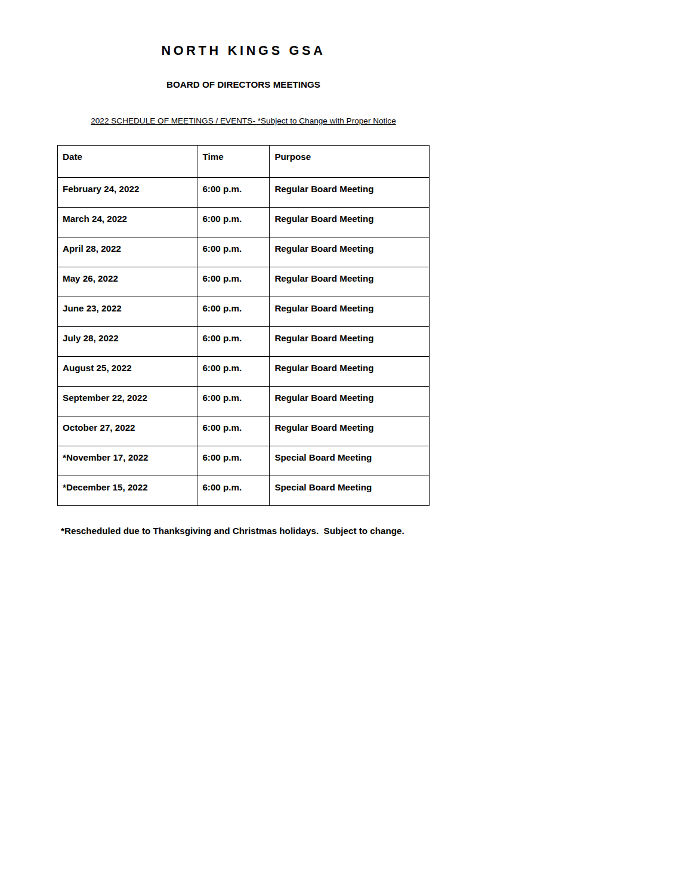NORTH KINGS GSA
BOARD OF DIRECTORS MEETINGS
2022 SCHEDULE OF MEETINGS / EVENTS- *Subject to Change with Proper Notice
| Date | Time | Purpose |
| --- | --- | --- |
| February 24, 2022 | 6:00 p.m. | Regular Board Meeting |
| March 24, 2022 | 6:00 p.m. | Regular Board Meeting |
| April 28, 2022 | 6:00 p.m. | Regular Board Meeting |
| May 26, 2022 | 6:00 p.m. | Regular Board Meeting |
| June 23, 2022 | 6:00 p.m. | Regular Board Meeting |
| July 28, 2022 | 6:00 p.m. | Regular Board Meeting |
| August 25, 2022 | 6:00 p.m. | Regular Board Meeting |
| September 22, 2022 | 6:00 p.m. | Regular Board Meeting |
| October 27, 2022 | 6:00 p.m. | Regular Board Meeting |
| *November 17, 2022 | 6:00 p.m. | Special Board Meeting |
| *December 15, 2022 | 6:00 p.m. | Special Board Meeting |
*Rescheduled due to Thanksgiving and Christmas holidays. Subject to change.